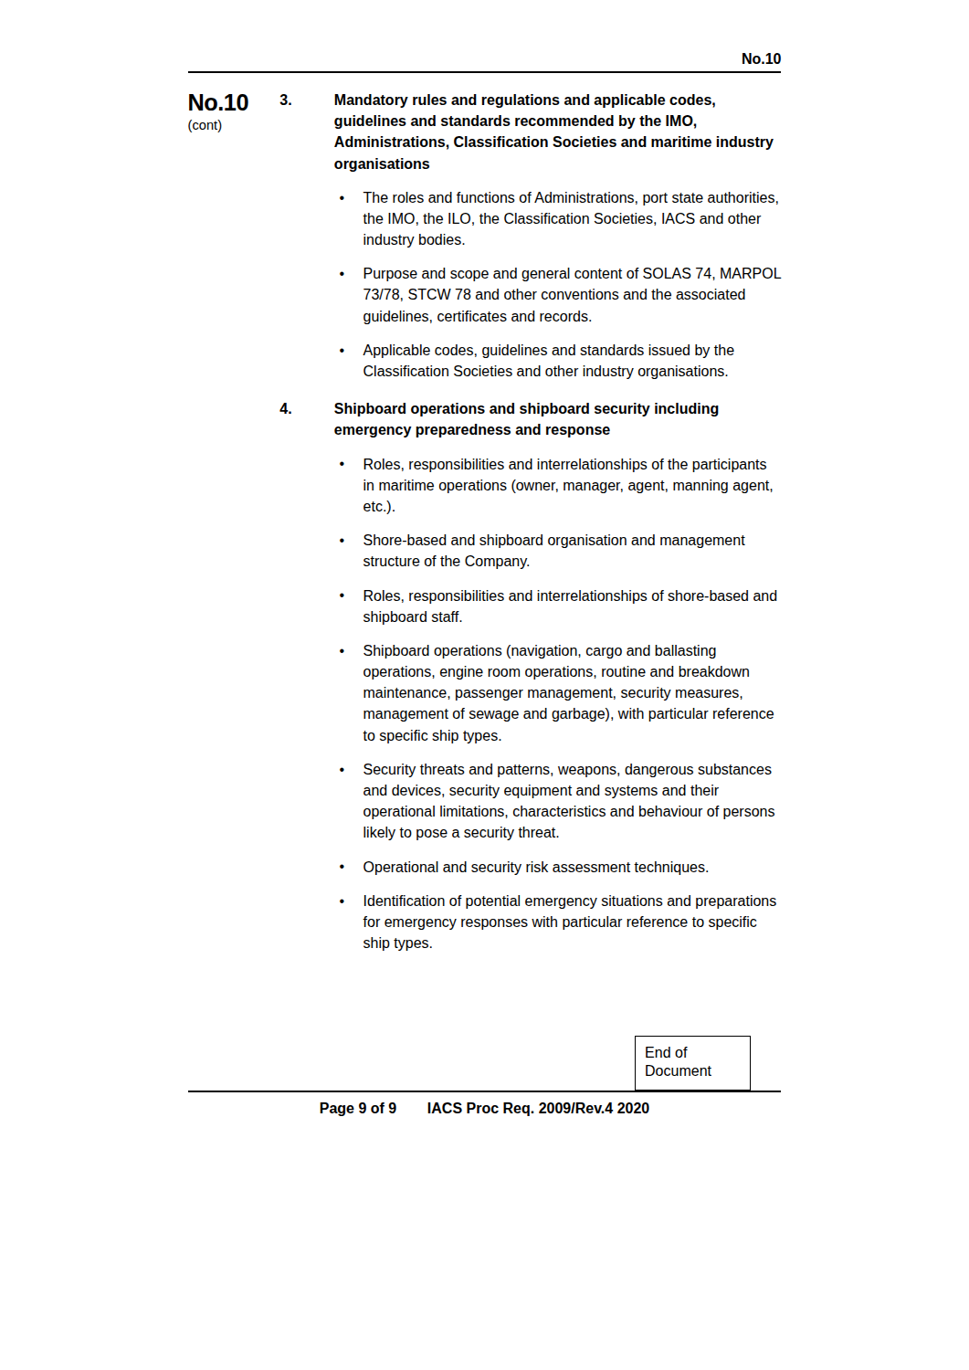No.10
No.10
(cont)
3.
Mandatory rules and regulations and applicable codes, guidelines and standards recommended by the IMO, Administrations, Classification Societies and maritime industry organisations
The roles and functions of Administrations, port state authorities, the IMO, the ILO, the Classification Societies, IACS and other industry bodies.
Purpose and scope and general content of SOLAS 74, MARPOL 73/78, STCW 78 and other conventions and the associated guidelines, certificates and records.
Applicable codes, guidelines and standards issued by the Classification Societies and other industry organisations.
4.
Shipboard operations and shipboard security including emergency preparedness and response
Roles, responsibilities and interrelationships of the participants in maritime operations (owner, manager, agent, manning agent, etc.).
Shore-based and shipboard organisation and management structure of the Company.
Roles, responsibilities and interrelationships of shore-based and shipboard staff.
Shipboard operations (navigation, cargo and ballasting operations, engine room operations, routine and breakdown maintenance, passenger management, security measures, management of sewage and garbage), with particular reference to specific ship types.
Security threats and patterns, weapons, dangerous substances and devices, security equipment and systems and their operational limitations, characteristics and behaviour of persons likely to pose a security threat.
Operational and security risk assessment techniques.
Identification of potential emergency situations and preparations for emergency responses with particular reference to specific ship types.
End of
Document
Page 9 of 9 IACS Proc Req. 2009/Rev.4 2020